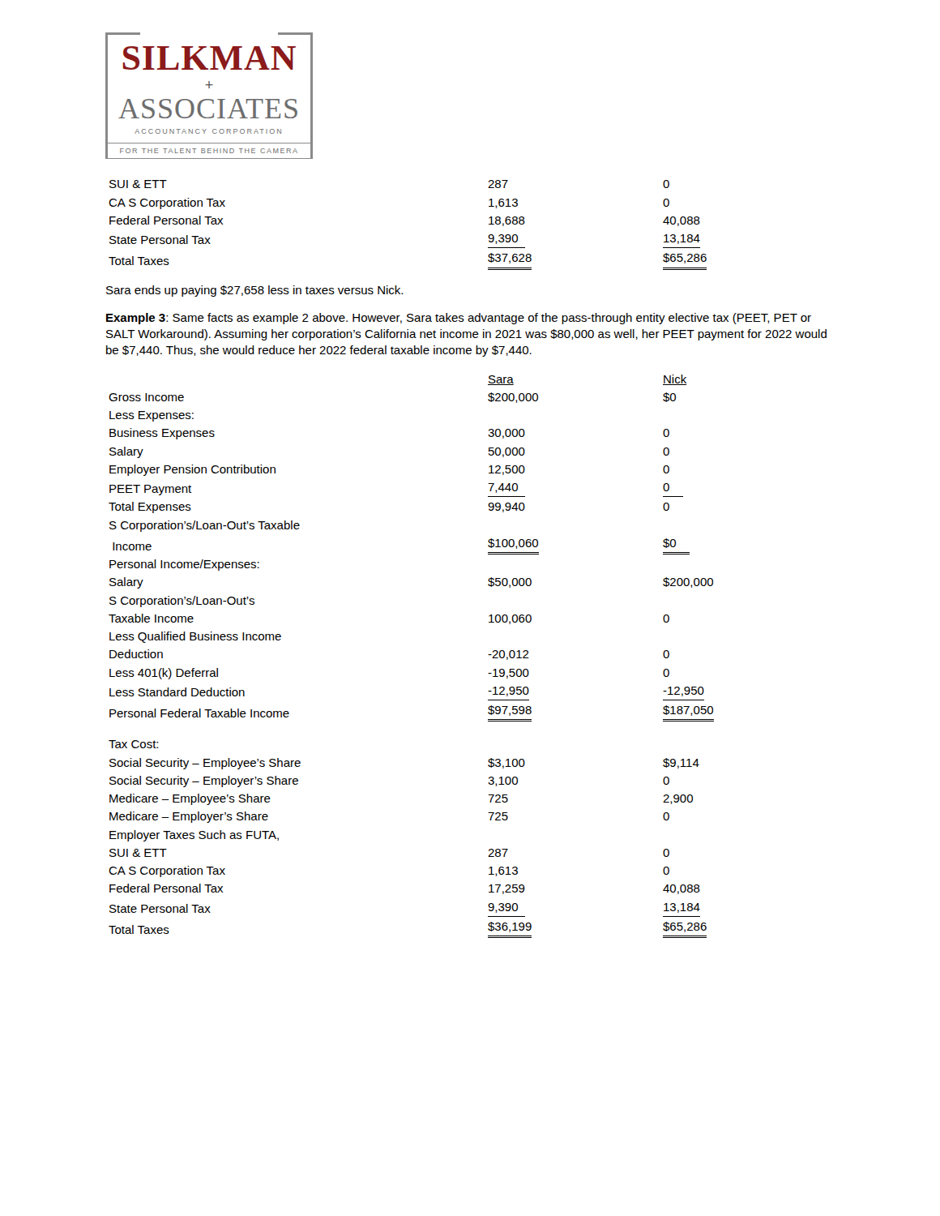SILKMAN
+
ASSOCIATES
ACCOUNTANCY CORPORATION
FOR THE TALENT BEHIND THE CAMERA
| SUI & ETT | 287 | 0 |
| CA S Corporation Tax | 1,613 | 0 |
| Federal Personal Tax | 18,688 | 40,088 |
| State Personal Tax | 9,390 | 13,184 |
| Total Taxes | $37,628 | $65,286 |
Sara ends up paying $27,658 less in taxes versus Nick.
Example 3: Same facts as example 2 above. However, Sara takes advantage of the pass-through entity elective tax (PEET, PET or SALT Workaround). Assuming her corporation’s California net income in 2021 was $80,000 as well, her PEET payment for 2022 would be $7,440. Thus, she would reduce her 2022 federal taxable income by $7,440.
| | Sara | Nick |
| Gross Income | $200,000 | $0 |
| Less Expenses: | | |
| Business Expenses | 30,000 | 0 |
| Salary | 50,000 | 0 |
| Employer Pension Contribution | 12,500 | 0 |
| PEET Payment | 7,440 | 0 |
| Total Expenses | 99,940 | 0 |
| S Corporation’s/Loan-Out’s Taxable | | |
| Income | $100,060 | $0 |
| Personal Income/Expenses: | | |
| Salary | $50,000 | $200,000 |
| S Corporation’s/Loan-Out’s | | |
| Taxable Income | 100,060 | 0 |
| Less Qualified Business Income | | |
| Deduction | -20,012 | 0 |
| Less 401(k) Deferral | -19,500 | 0 |
| Less Standard Deduction | -12,950 | -12,950 |
| Personal Federal Taxable Income | $97,598 | $187,050 |
| Tax Cost: | | |
| Social Security – Employee’s Share | $3,100 | $9,114 |
| Social Security – Employer’s Share | 3,100 | 0 |
| Medicare – Employee’s Share | 725 | 2,900 |
| Medicare – Employer’s Share | 725 | 0 |
| Employer Taxes Such as FUTA, | | |
| SUI & ETT | 287 | 0 |
| CA S Corporation Tax | 1,613 | 0 |
| Federal Personal Tax | 17,259 | 40,088 |
| State Personal Tax | 9,390 | 13,184 |
| Total Taxes | $36,199 | $65,286 |